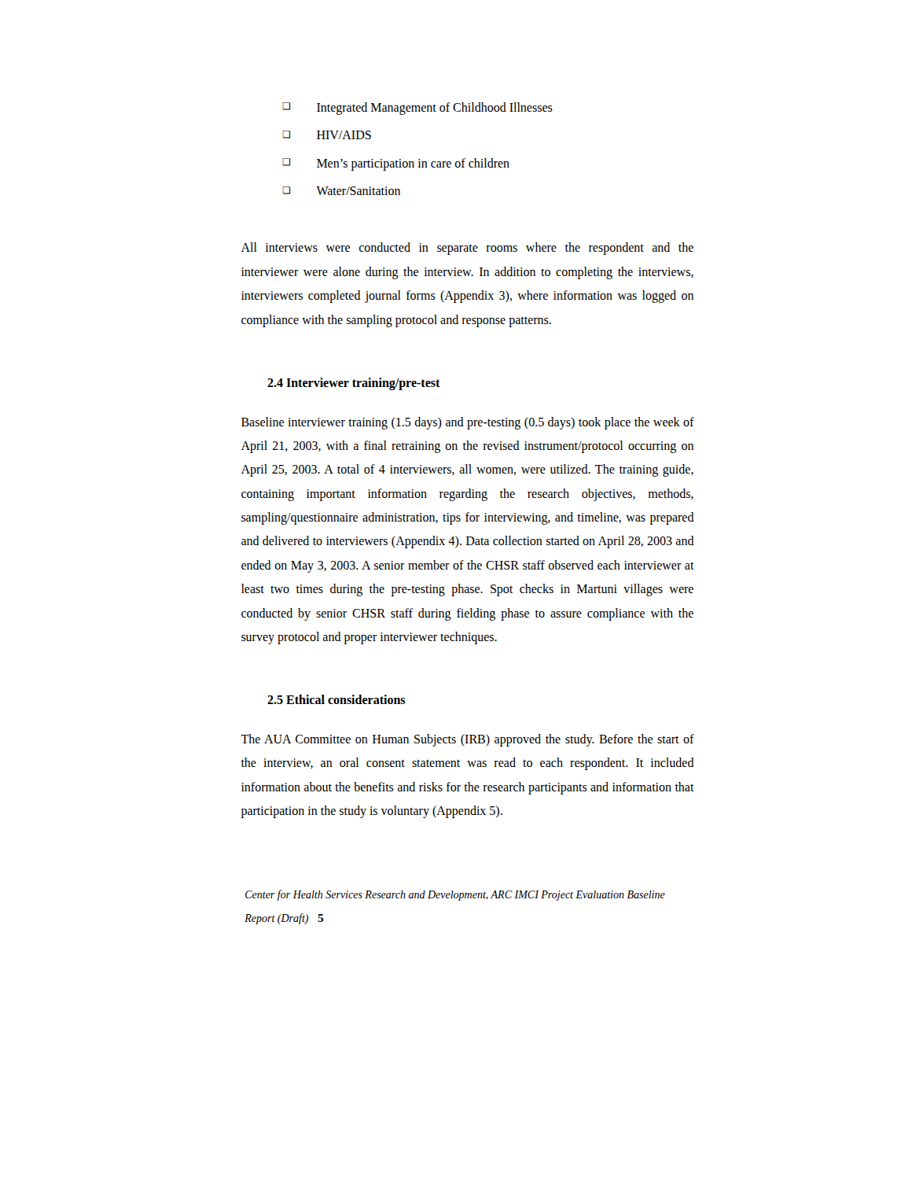Integrated Management of Childhood Illnesses
HIV/AIDS
Men’s participation in care of children
Water/Sanitation
All interviews were conducted in separate rooms where the respondent and the interviewer were alone during the interview. In addition to completing the interviews, interviewers completed journal forms (Appendix 3), where information was logged on compliance with the sampling protocol and response patterns.
2.4 Interviewer training/pre-test
Baseline interviewer training (1.5 days) and pre-testing (0.5 days) took place the week of April 21, 2003, with a final retraining on the revised instrument/protocol occurring on April 25, 2003. A total of 4 interviewers, all women, were utilized. The training guide, containing important information regarding the research objectives, methods, sampling/questionnaire administration, tips for interviewing, and timeline, was prepared and delivered to interviewers (Appendix 4). Data collection started on April 28, 2003 and ended on May 3, 2003. A senior member of the CHSR staff observed each interviewer at least two times during the pre-testing phase. Spot checks in Martuni villages were conducted by senior CHSR staff during fielding phase to assure compliance with the survey protocol and proper interviewer techniques.
2.5 Ethical considerations
The AUA Committee on Human Subjects (IRB) approved the study. Before the start of the interview, an oral consent statement was read to each respondent. It included information about the benefits and risks for the research participants and information that participation in the study is voluntary (Appendix 5).
Center for Health Services Research and Development, ARC IMCI Project Evaluation Baseline Report (Draft)5